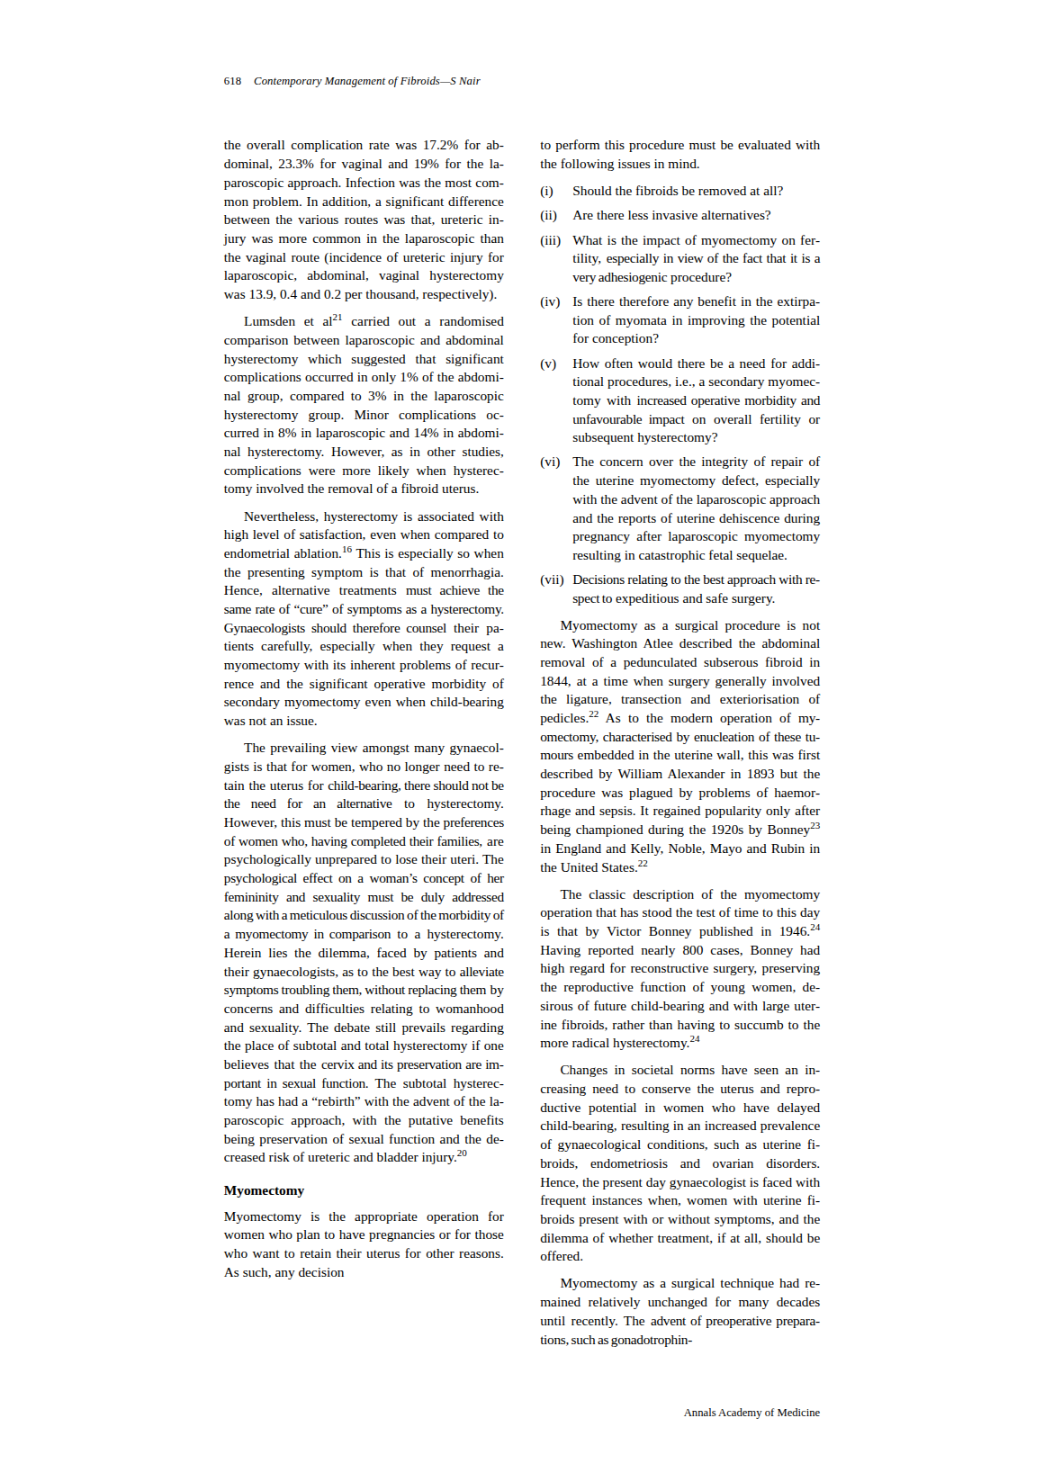618 Contemporary Management of Fibroids—S Nair
the overall complication rate was 17.2% for abdominal, 23.3% for vaginal and 19% for the laparoscopic approach. Infection was the most common problem. In addition, a significant difference between the various routes was that, ureteric injury was more common in the laparoscopic than the vaginal route (incidence of ureteric injury for laparoscopic, abdominal, vaginal hysterectomy was 13.9, 0.4 and 0.2 per thousand, respectively).
Lumsden et al21 carried out a randomised comparison between laparoscopic and abdominal hysterectomy which suggested that significant complications occurred in only 1% of the abdominal group, compared to 3% in the laparoscopic hysterectomy group. Minor complications occurred in 8% in laparoscopic and 14% in abdominal hysterectomy. However, as in other studies, complications were more likely when hysterectomy involved the removal of a fibroid uterus.
Nevertheless, hysterectomy is associated with high level of satisfaction, even when compared to endometrial ablation.16 This is especially so when the presenting symptom is that of menorrhagia. Hence, alternative treatments must achieve the same rate of “cure” of symptoms as a hysterectomy. Gynaecologists should therefore counsel their patients carefully, especially when they request a myomectomy with its inherent problems of recurrence and the significant operative morbidity of secondary myomectomy even when child-bearing was not an issue.
The prevailing view amongst many gynaecolgists is that for women, who no longer need to retain the uterus for child-bearing, there should not be the need for an alternative to hysterectomy. However, this must be tempered by the preferences of women who, having completed their families, are psychologically unprepared to lose their uteri. The psychological effect on a woman’s concept of her femininity and sexuality must be duly addressed along with a meticulous discussion of the morbidity of a myomectomy in comparison to a hysterectomy. Herein lies the dilemma, faced by patients and their gynaecologists, as to the best way to alleviate symptoms troubling them, without replacing them by concerns and difficulties relating to womanhood and sexuality. The debate still prevails regarding the place of subtotal and total hysterectomy if one believes that the cervix and its preservation are important in sexual function. The subtotal hysterectomy has had a “rebirth” with the advent of the laparoscopic approach, with the putative benefits being preservation of sexual function and the decreased risk of ureteric and bladder injury.20
Myomectomy
Myomectomy is the appropriate operation for women who plan to have pregnancies or for those who want to retain their uterus for other reasons. As such, any decision
to perform this procedure must be evaluated with the following issues in mind.
(i) Should the fibroids be removed at all?
(ii) Are there less invasive alternatives?
(iii) What is the impact of myomectomy on fertility, especially in view of the fact that it is a very adhesiogenic procedure?
(iv) Is there therefore any benefit in the extirpation of myomata in improving the potential for conception?
(v) How often would there be a need for additional procedures, i.e., a secondary myomectomy with increased operative morbidity and unfavourable impact on overall fertility or subsequent hysterectomy?
(vi) The concern over the integrity of repair of the uterine myomectomy defect, especially with the advent of the laparoscopic approach and the reports of uterine dehiscence during pregnancy after laparoscopic myomectomy resulting in catastrophic fetal sequelae.
(vii) Decisions relating to the best approach with respect to expeditious and safe surgery.
Myomectomy as a surgical procedure is not new. Washington Atlee described the abdominal removal of a pedunculated subserous fibroid in 1844, at a time when surgery generally involved the ligature, transection and exteriorisation of pedicles.22 As to the modern operation of myomectomy, characterised by enucleation of these tumours embedded in the uterine wall, this was first described by William Alexander in 1893 but the procedure was plagued by problems of haemorrhage and sepsis. It regained popularity only after being championed during the 1920s by Bonney23 in England and Kelly, Noble, Mayo and Rubin in the United States.22
The classic description of the myomectomy operation that has stood the test of time to this day is that by Victor Bonney published in 1946.24 Having reported nearly 800 cases, Bonney had high regard for reconstructive surgery, preserving the reproductive function of young women, desirous of future child-bearing and with large uterine fibroids, rather than having to succumb to the more radical hysterectomy.24
Changes in societal norms have seen an increasing need to conserve the uterus and reproductive potential in women who have delayed child-bearing, resulting in an increased prevalence of gynaecological conditions, such as uterine fibroids, endometriosis and ovarian disorders. Hence, the present day gynaecologist is faced with frequent instances when, women with uterine fibroids present with or without symptoms, and the dilemma of whether treatment, if at all, should be offered.
Myomectomy as a surgical technique had remained relatively unchanged for many decades until recently. The advent of preoperative preparations, such as gonadotrophin-
Annals Academy of Medicine